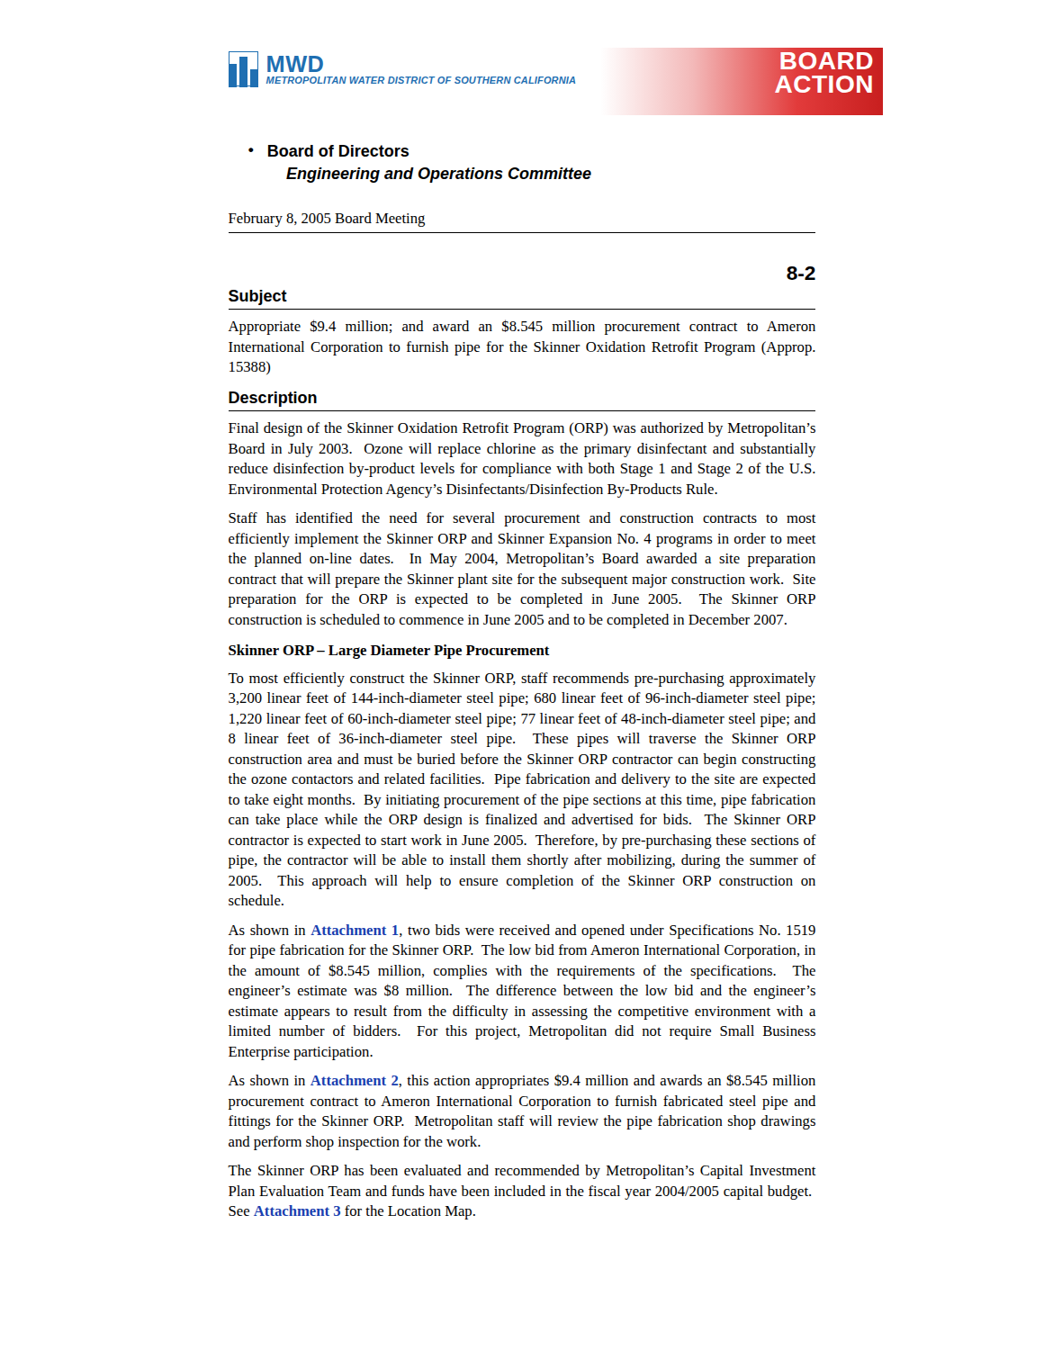MWD
METROPOLITAN WATER DISTRICT OF SOUTHERN CALIFORNIA
BOARD
ACTION
Board of Directors
Engineering and Operations Committee
February 8, 2005 Board Meeting
8-2
Subject
Appropriate $9.4 million; and award an $8.545 million procurement contract to Ameron International Corporation to furnish pipe for the Skinner Oxidation Retrofit Program (Approp. 15388)
Description
Final design of the Skinner Oxidation Retrofit Program (ORP) was authorized by Metropolitan’s Board in July 2003. Ozone will replace chlorine as the primary disinfectant and substantially reduce disinfection by-product levels for compliance with both Stage 1 and Stage 2 of the U.S. Environmental Protection Agency’s Disinfectants/Disinfection By-Products Rule.
Staff has identified the need for several procurement and construction contracts to most efficiently implement the Skinner ORP and Skinner Expansion No. 4 programs in order to meet the planned on-line dates. In May 2004, Metropolitan’s Board awarded a site preparation contract that will prepare the Skinner plant site for the subsequent major construction work. Site preparation for the ORP is expected to be completed in June 2005. The Skinner ORP construction is scheduled to commence in June 2005 and to be completed in December 2007.
Skinner ORP – Large Diameter Pipe Procurement
To most efficiently construct the Skinner ORP, staff recommends pre-purchasing approximately 3,200 linear feet of 144-inch-diameter steel pipe; 680 linear feet of 96-inch-diameter steel pipe; 1,220 linear feet of 60-inch-diameter steel pipe; 77 linear feet of 48-inch-diameter steel pipe; and 8 linear feet of 36-inch-diameter steel pipe. These pipes will traverse the Skinner ORP construction area and must be buried before the Skinner ORP contractor can begin constructing the ozone contactors and related facilities. Pipe fabrication and delivery to the site are expected to take eight months. By initiating procurement of the pipe sections at this time, pipe fabrication can take place while the ORP design is finalized and advertised for bids. The Skinner ORP contractor is expected to start work in June 2005. Therefore, by pre-purchasing these sections of pipe, the contractor will be able to install them shortly after mobilizing, during the summer of 2005. This approach will help to ensure completion of the Skinner ORP construction on schedule.
As shown in Attachment 1, two bids were received and opened under Specifications No. 1519 for pipe fabrication for the Skinner ORP. The low bid from Ameron International Corporation, in the amount of $8.545 million, complies with the requirements of the specifications. The engineer’s estimate was $8 million. The difference between the low bid and the engineer’s estimate appears to result from the difficulty in assessing the competitive environment with a limited number of bidders. For this project, Metropolitan did not require Small Business Enterprise participation.
As shown in Attachment 2, this action appropriates $9.4 million and awards an $8.545 million procurement contract to Ameron International Corporation to furnish fabricated steel pipe and fittings for the Skinner ORP. Metropolitan staff will review the pipe fabrication shop drawings and perform shop inspection for the work.
The Skinner ORP has been evaluated and recommended by Metropolitan’s Capital Investment Plan Evaluation Team and funds have been included in the fiscal year 2004/2005 capital budget. See Attachment 3 for the Location Map.